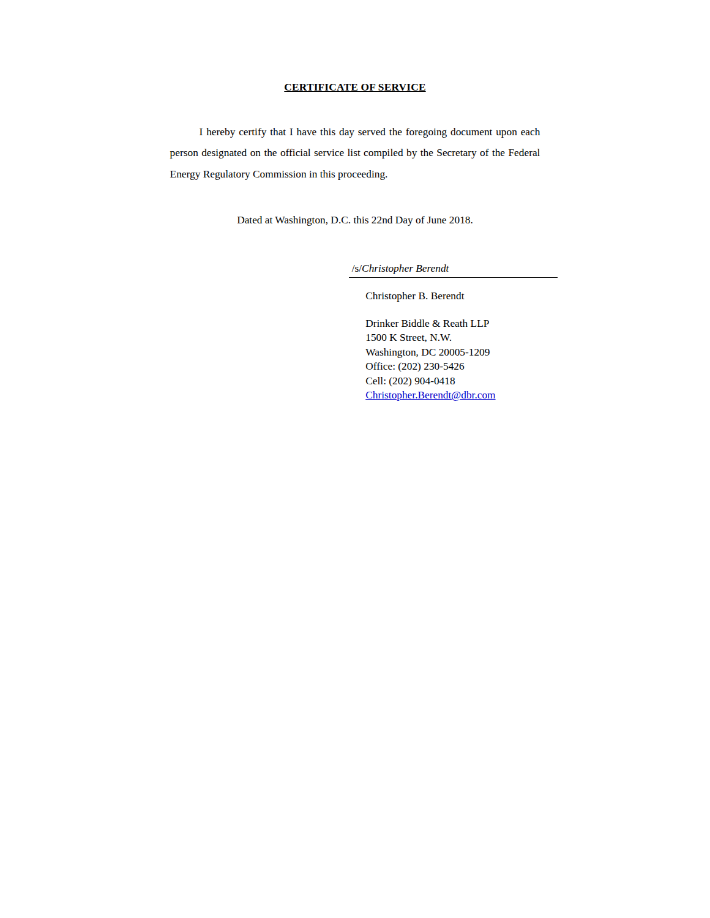CERTIFICATE OF SERVICE
I hereby certify that I have this day served the foregoing document upon each person designated on the official service list compiled by the Secretary of the Federal Energy Regulatory Commission in this proceeding.
Dated at Washington, D.C. this 22nd Day of June 2018.
/s/Christopher Berendt
Christopher B. Berendt
Drinker Biddle & Reath LLP
1500 K Street, N.W.
Washington, DC 20005-1209
Office: (202) 230-5426
Cell: (202) 904-0418
Christopher.Berendt@dbr.com